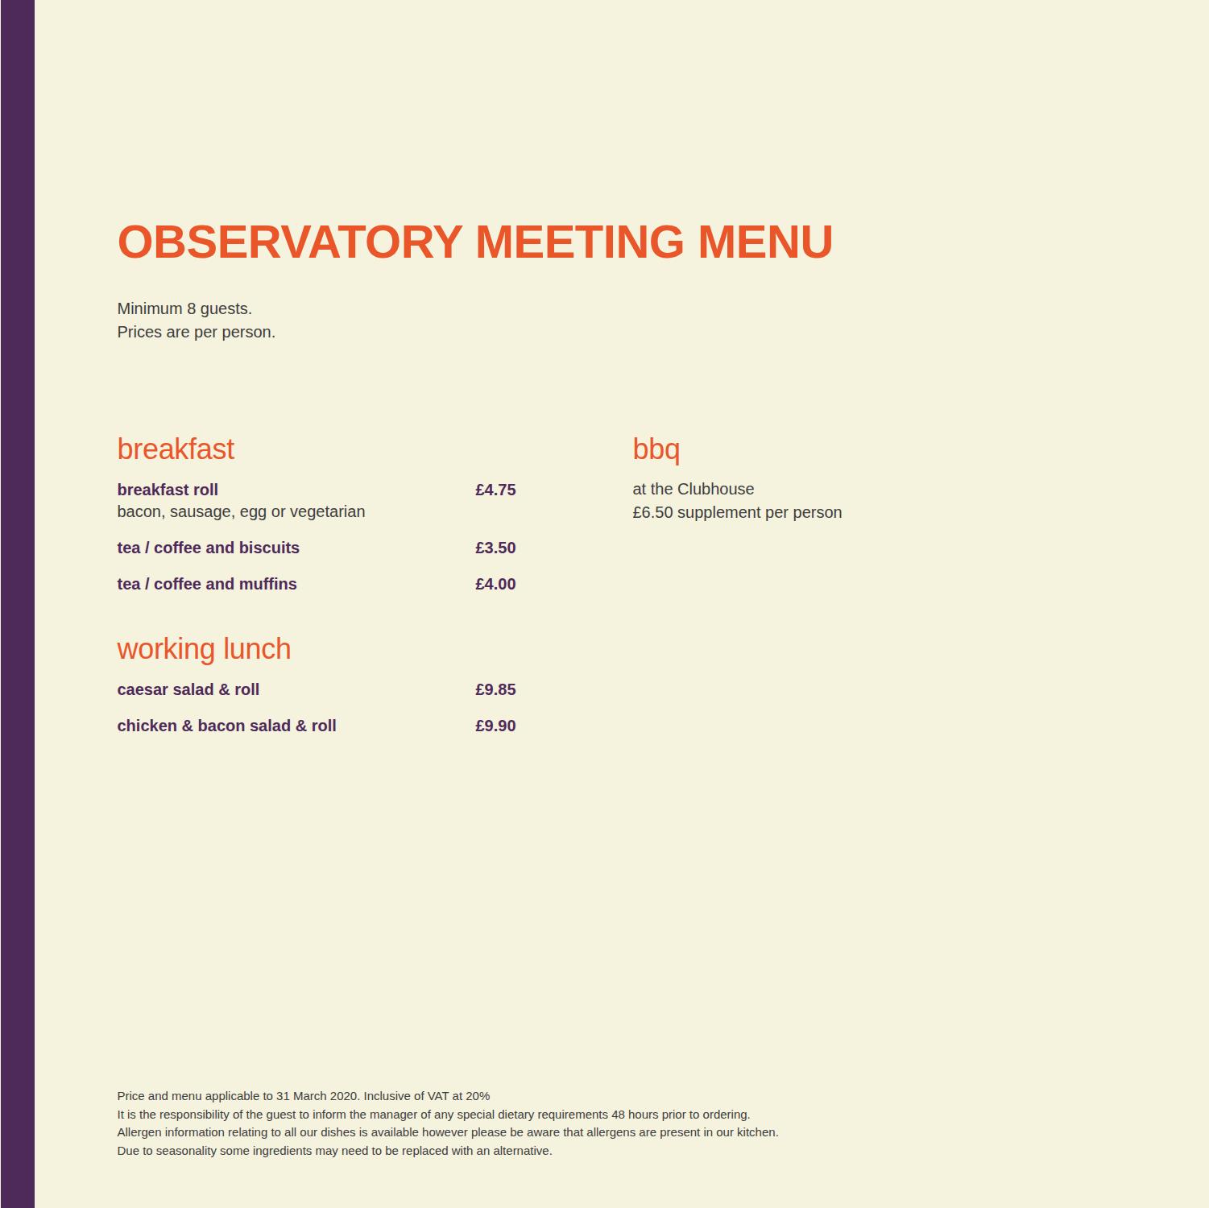OBSERVATORY MEETING MENU
Minimum 8 guests.
Prices are per person.
breakfast
breakfast roll £4.75
bacon, sausage, egg or vegetarian
tea / coffee and biscuits £3.50
tea / coffee and muffins £4.00
working lunch
caesar salad & roll £9.85
chicken & bacon salad & roll £9.90
bbq
at the Clubhouse
£6.50 supplement per person
Price and menu applicable to 31 March 2020. Inclusive of VAT at 20%
It is the responsibility of the guest to inform the manager of any special dietary requirements 48 hours prior to ordering.
Allergen information relating to all our dishes is available however please be aware that allergens are present in our kitchen.
Due to seasonality some ingredients may need to be replaced with an alternative.